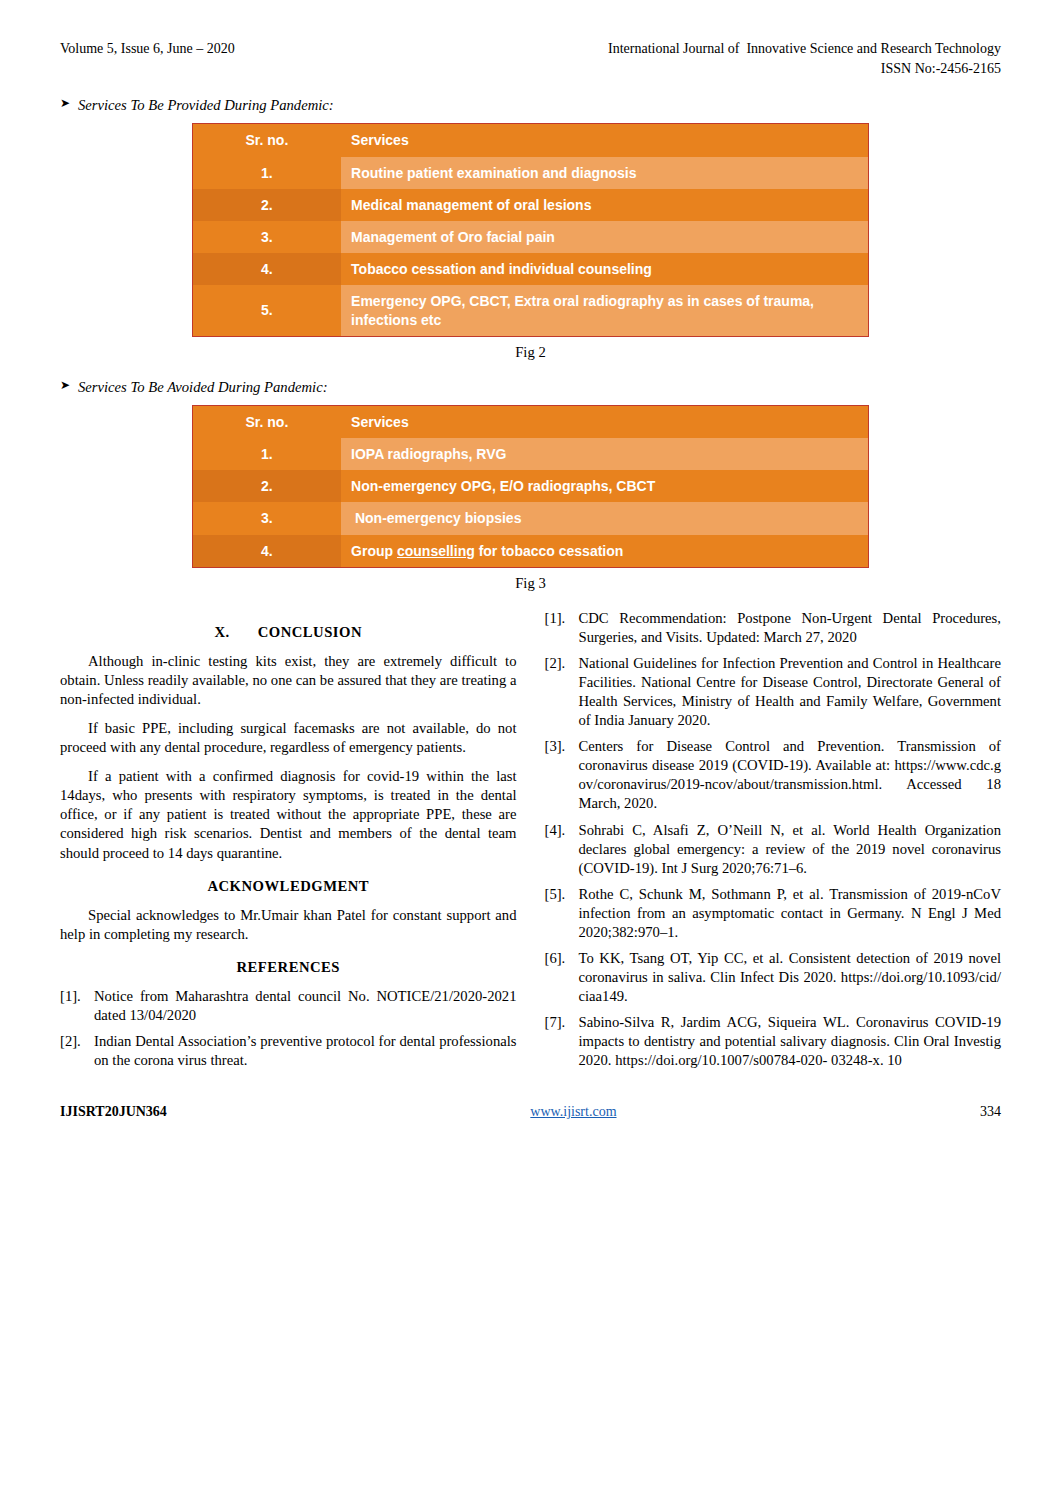Volume 5, Issue 6, June – 2020
International Journal of Innovative Science and Research Technology
ISSN No:-2456-2165
Services To Be Provided During Pandemic:
| Sr. no. | Services |
| --- | --- |
| 1. | Routine patient examination and diagnosis |
| 2. | Medical management of oral lesions |
| 3. | Management of Oro facial pain |
| 4. | Tobacco cessation and individual counseling |
| 5. | Emergency OPG, CBCT, Extra oral radiography as in cases of trauma, infections etc |
Fig 2
Services To Be Avoided During Pandemic:
| Sr. no. | Services |
| --- | --- |
| 1. | IOPA radiographs, RVG |
| 2. | Non-emergency OPG, E/O radiographs, CBCT |
| 3. | Non-emergency biopsies |
| 4. | Group counselling for tobacco cessation |
Fig 3
X. CONCLUSION
Although in-clinic testing kits exist, they are extremely difficult to obtain. Unless readily available, no one can be assured that they are treating a non-infected individual.
If basic PPE, including surgical facemasks are not available, do not proceed with any dental procedure, regardless of emergency patients.
If a patient with a confirmed diagnosis for covid-19 within the last 14days, who presents with respiratory symptoms, is treated in the dental office, or if any patient is treated without the appropriate PPE, these are considered high risk scenarios. Dentist and members of the dental team should proceed to 14 days quarantine.
ACKNOWLEDGMENT
Special acknowledges to Mr.Umair khan Patel for constant support and help in completing my research.
REFERENCES
Notice from Maharashtra dental council No. NOTICE/21/2020-2021 dated 13/04/2020
Indian Dental Association’s preventive protocol for dental professionals on the corona virus threat.
CDC Recommendation: Postpone Non-Urgent Dental Procedures, Surgeries, and Visits. Updated: March 27, 2020
National Guidelines for Infection Prevention and Control in Healthcare Facilities. National Centre for Disease Control, Directorate General of Health Services, Ministry of Health and Family Welfare, Government of India January 2020.
Centers for Disease Control and Prevention. Transmission of coronavirus disease 2019 (COVID-19). Available at: https://www.cdc.gov/coronavirus/2019-ncov/about/transmission.html. Accessed 18 March, 2020.
Sohrabi C, Alsafi Z, O’Neill N, et al. World Health Organization declares global emergency: a review of the 2019 novel coronavirus (COVID-19). Int J Surg 2020;76:71–6.
Rothe C, Schunk M, Sothmann P, et al. Transmission of 2019-nCoV infection from an asymptomatic contact in Germany. N Engl J Med 2020;382:970–1.
To KK, Tsang OT, Yip CC, et al. Consistent detection of 2019 novel coronavirus in saliva. Clin Infect Dis 2020. https://doi.org/10.1093/cid/ciaa149.
Sabino-Silva R, Jardim ACG, Siqueira WL. Coronavirus COVID-19 impacts to dentistry and potential salivary diagnosis. Clin Oral Investig 2020. https://doi.org/10.1007/s00784-020- 03248-x. 10
IJISRT20JUN364
www.ijisrt.com
334